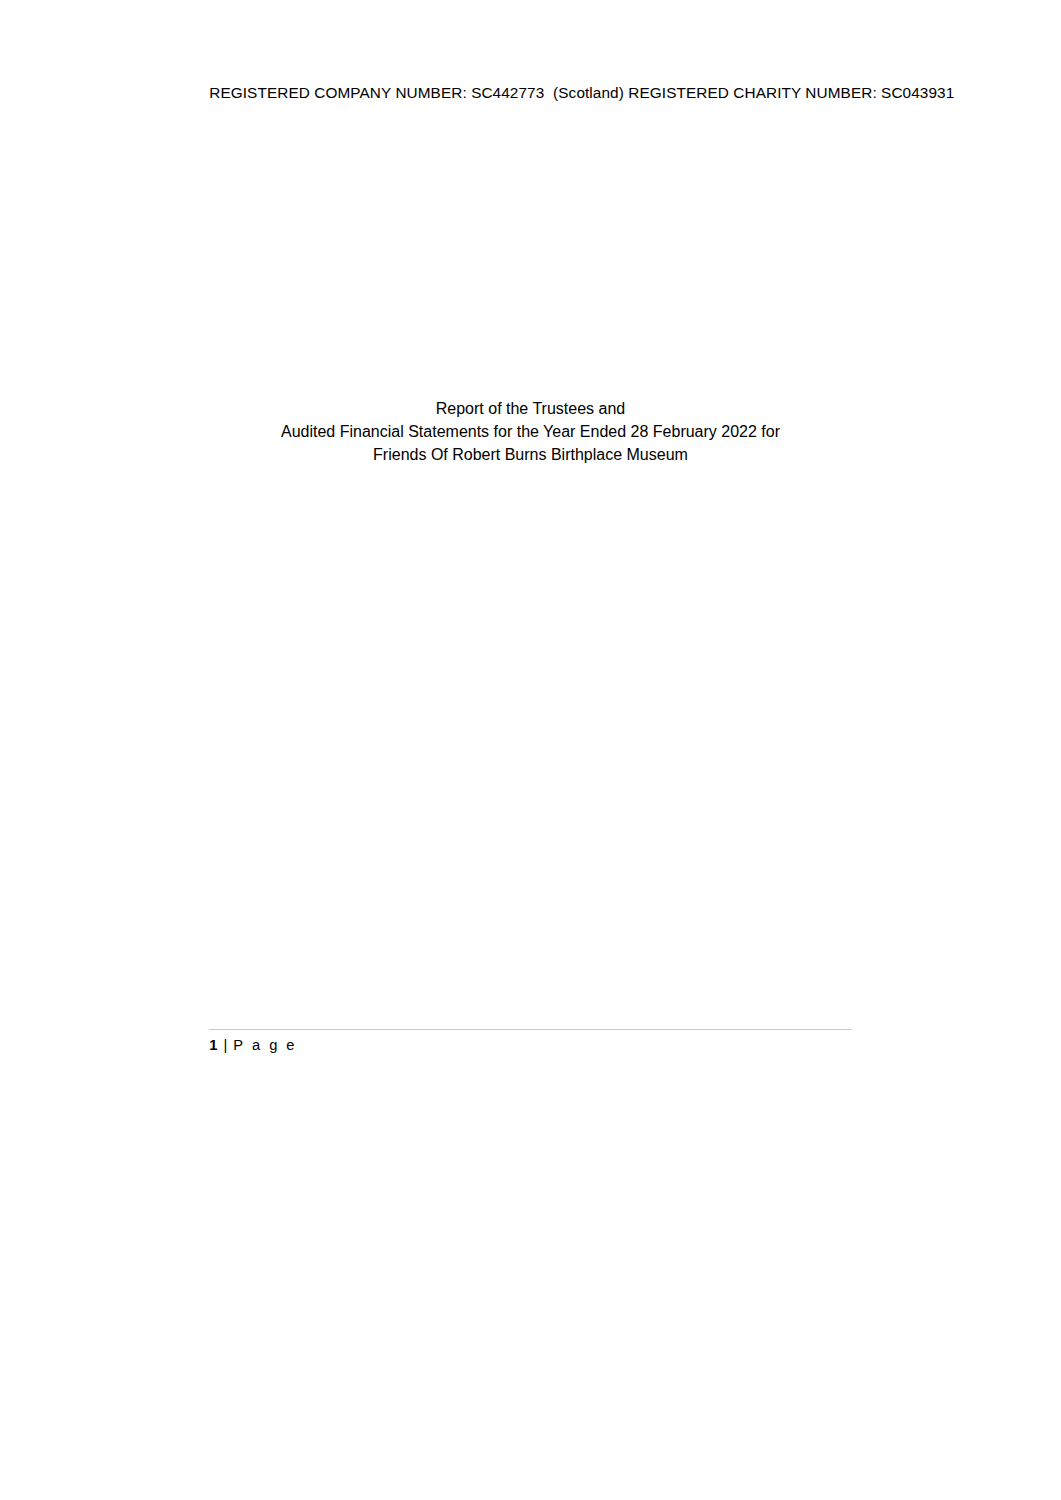REGISTERED COMPANY NUMBER: SC442773 (Scotland) REGISTERED CHARITY NUMBER: SC043931
Report of the Trustees and
Audited Financial Statements for the Year Ended 28 February 2022 for
Friends Of Robert Burns Birthplace Museum
1 | P a g e